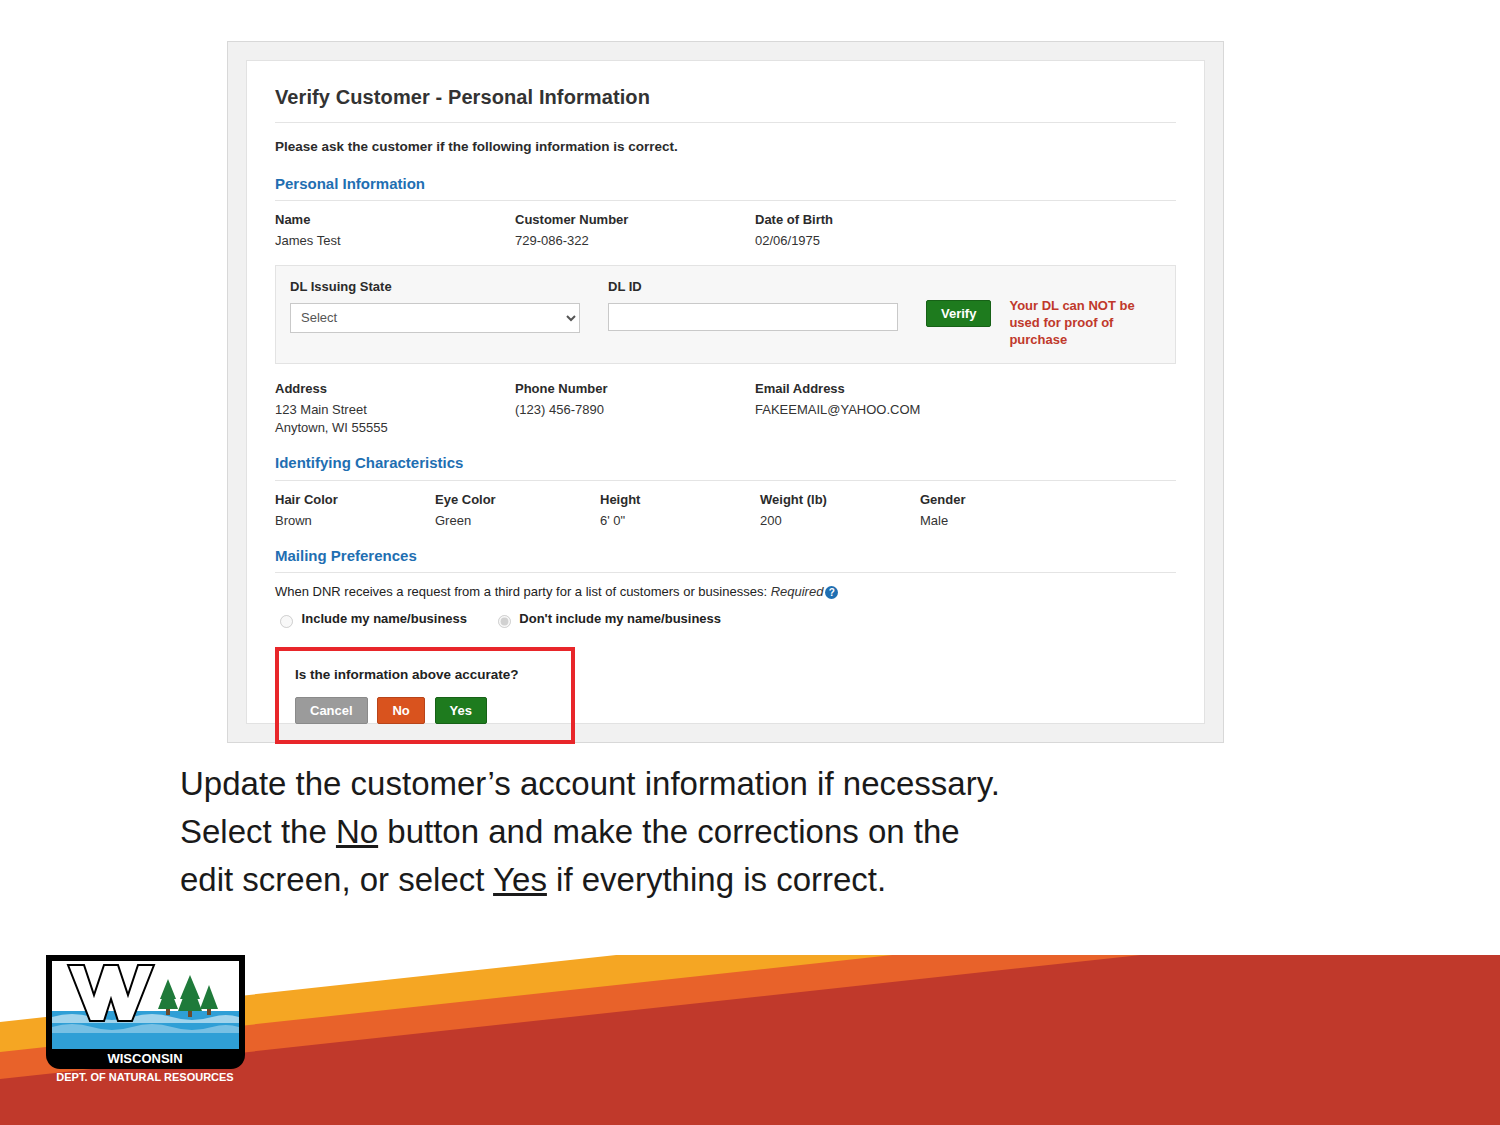Verify Customer - Personal Information
Please ask the customer if the following information is correct.
Personal Information
Name
James Test
Customer Number
729-086-322
Date of Birth
02/06/1975
DL Issuing State
Select
DL ID
Verify
Your DL can NOT be used for proof of purchase
Address
123 Main Street
Anytown, WI 55555
Phone Number
(123) 456-7890
Email Address
FAKEEMAIL@YAHOO.COM
Identifying Characteristics
Hair Color
Brown
Eye Color
Green
Height
6' 0"
Weight (lb)
200
Gender
Male
Mailing Preferences
When DNR receives a request from a third party for a list of customers or businesses: Required?
Include my name/business Don't include my name/business
Is the information above accurate?
Cancel No Yes
Update the customer’s account information if necessary.
Select the No button and make the corrections on the
edit screen, or select Yes if everything is correct.
Swipe the screen up to see the next page
WISCONSIN DEPT. OF NATURAL RESOURCES